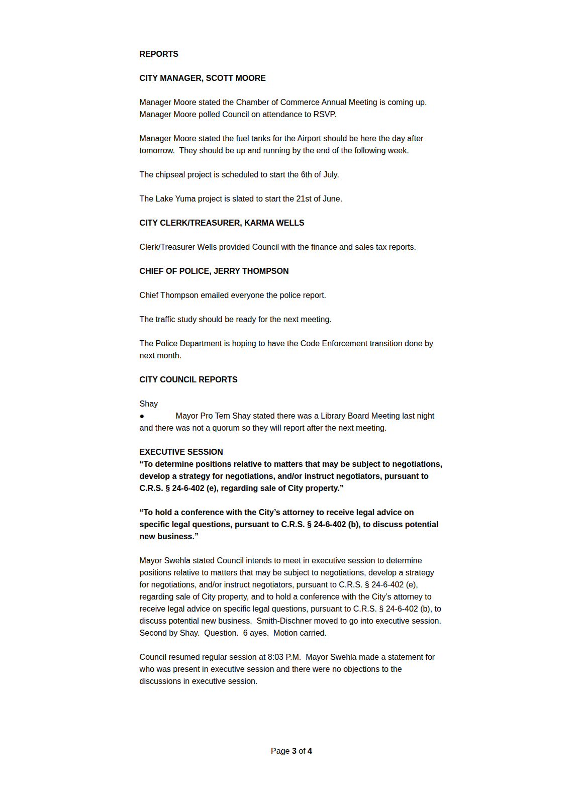REPORTS
CITY MANAGER, SCOTT MOORE
Manager Moore stated the Chamber of Commerce Annual Meeting is coming up. Manager Moore polled Council on attendance to RSVP.
Manager Moore stated the fuel tanks for the Airport should be here the day after tomorrow. They should be up and running by the end of the following week.
The chipseal project is scheduled to start the 6th of July.
The Lake Yuma project is slated to start the 21st of June.
CITY CLERK/TREASURER, KARMA WELLS
Clerk/Treasurer Wells provided Council with the finance and sales tax reports.
CHIEF OF POLICE, JERRY THOMPSON
Chief Thompson emailed everyone the police report.
The traffic study should be ready for the next meeting.
The Police Department is hoping to have the Code Enforcement transition done by next month.
CITY COUNCIL REPORTS
Shay
●Mayor Pro Tem Shay stated there was a Library Board Meeting last night and there was not a quorum so they will report after the next meeting.
EXECUTIVE SESSION
“To determine positions relative to matters that may be subject to negotiations, develop a strategy for negotiations, and/or instruct negotiators, pursuant to C.R.S. § 24-6-402 (e), regarding sale of City property.”
“To hold a conference with the City’s attorney to receive legal advice on specific legal questions, pursuant to C.R.S. § 24-6-402 (b), to discuss potential new business.”
Mayor Swehla stated Council intends to meet in executive session to determine positions relative to matters that may be subject to negotiations, develop a strategy for negotiations, and/or instruct negotiators, pursuant to C.R.S. § 24-6-402 (e), regarding sale of City property, and to hold a conference with the City’s attorney to receive legal advice on specific legal questions, pursuant to C.R.S. § 24-6-402 (b), to discuss potential new business. Smith-Dischner moved to go into executive session. Second by Shay. Question. 6 ayes. Motion carried.
Council resumed regular session at 8:03 P.M. Mayor Swehla made a statement for who was present in executive session and there were no objections to the discussions in executive session.
Page 3 of 4